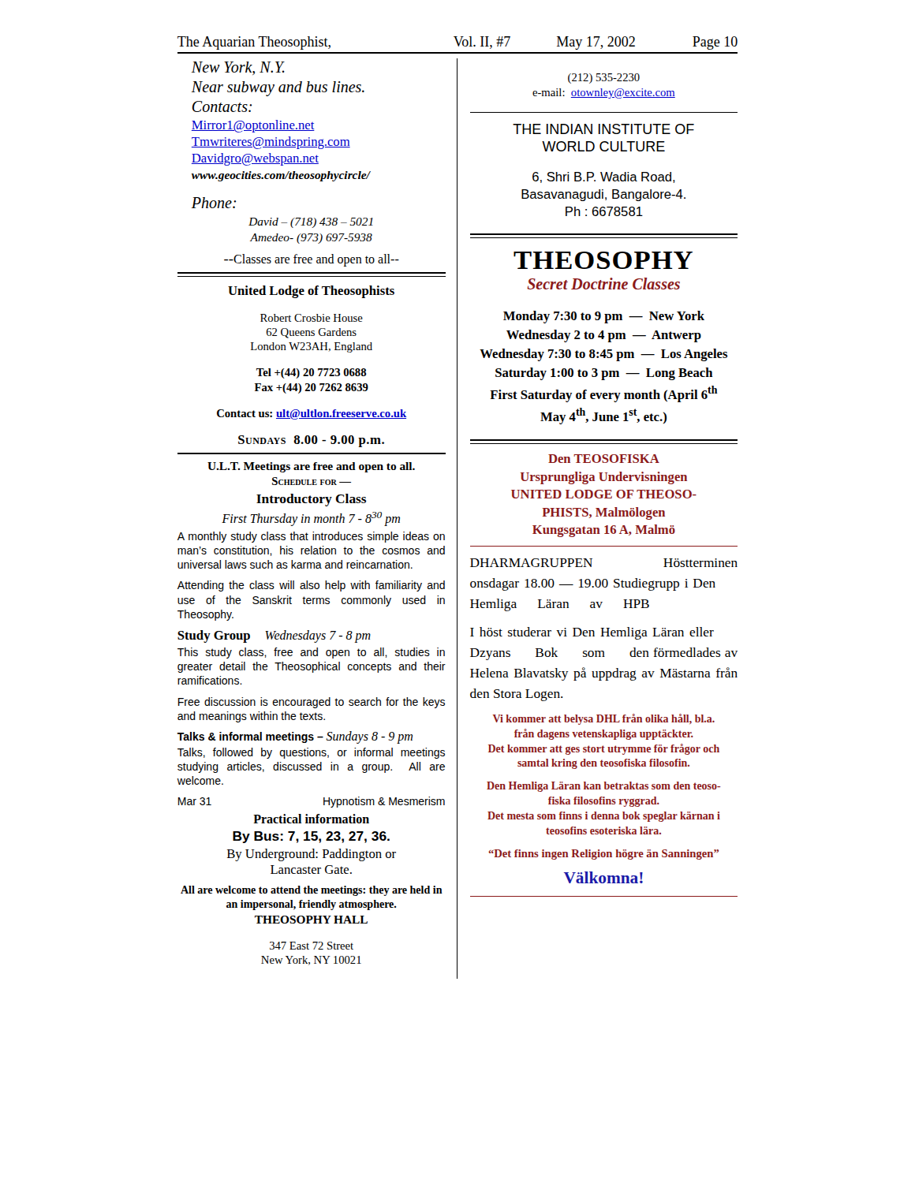| The Aquarian Theosophist, | Vol. II, #7 | May 17, 2002 | Page 10 |
New York, N.Y.
Near subway and bus lines.
Contacts:
Mirror1@optonline.net Tmwriteres@mindspring.com Davidgro@webspan.net
www.geocities.com/theosophycircle/
Phone:
David – (718) 438 – 5021
Amedeo- (973) 697-5938
--Classes are free and open to all--
United Lodge of Theosophists
Robert Crosbie House
62 Queens Gardens
London W23AH, England
Tel +(44) 20 7723 0688
Fax +(44) 20 7262 8639
Contact us: ult@ultlon.freeserve.co.uk
Sundays 8.00 - 9.00 p.m.
U.L.T. Meetings are free and open to all.
Schedule for —
Introductory Class
First Thursday in month 7 - 830 pm
A monthly study class that introduces simple ideas on man’s constitution, his relation to the cosmos and universal laws such as karma and reincarnation.
Attending the class will also help with familiarity and use of the Sanskrit terms commonly used in Theosophy.
Study Group Wednesdays 7 - 8 pm
This study class, free and open to all, studies in greater detail the Theosophical concepts and their ramifications.
Free discussion is encouraged to search for the keys and meanings within the texts.
Talks & informal meetings – Sundays 8 - 9 pm
Talks, followed by questions, or informal meetings studying articles, discussed in a group. All are welcome.
Mar 31 Hypnotism & Mesmerism
Practical information
By Bus: 7, 15, 23, 27, 36.
By Underground: Paddington or
Lancaster Gate.
All are welcome to attend the meetings: they are held in an impersonal, friendly atmosphere.
THEOSOPHY HALL
347 East 72 Street
New York, NY 10021
(212) 535-2230
e-mail: otownley@excite.com
THE INDIAN INSTITUTE OF
WORLD CULTURE
6, Shri B.P. Wadia Road,
Basavanagudi, Bangalore-4.
Ph : 6678581
THEOSOPHY
Secret Doctrine Classes
Monday 7:30 to 9 pm — New York
Wednesday 2 to 4 pm — Antwerp
Wednesday 7:30 to 8:45 pm — Los Angeles
Saturday 1:00 to 3 pm — Long Beach
First Saturday of every month (April 6th
May 4th, June 1st, etc.)
Den TEOSOFISKA
Ursprungliga Undervisningen
UNITED LODGE OF THEOSO-
PHISTS, Malmölogen
Kungsgatan 16 A, Malmö
DHARMAGRUPPEN Höstterminen onsdagar 18.00 — 19.00 Studiegrupp i Den Hemliga Läran av HPB
I höst studerar vi Den Hemliga Läran eller Dzyans Bok som den förmedlades av Helena Blavatsky på uppdrag av Mästarna från den Stora Logen.
Vi kommer att belysa DHL från olika håll, bl.a.
från dagens vetenskapliga upptäckter.
Det kommer att ges stort utrymme för frågor och
samtal kring den teosofiska filosofin.
Den Hemliga Läran kan betraktas som den teoso-
fiska filosofins ryggrad.
Det mesta som finns i denna bok speglar kärnan i
teosofins esoteriska lära.
“Det finns ingen Religion högre än Sanningen”
Välkomna!